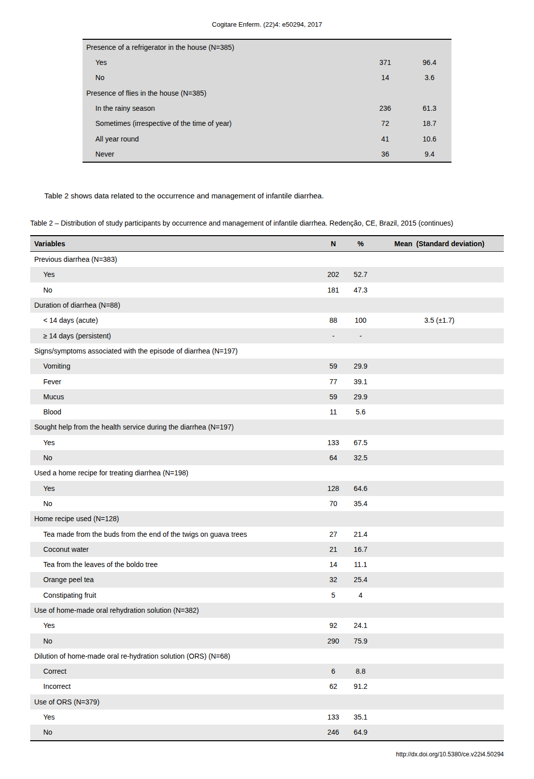Cogitare Enferm. (22)4: e50294, 2017
| Presence of a refrigerator in the house (N=385) |
| Yes | 371 | 96.4 |
| No | 14 | 3.6 |
| Presence of flies in the house (N=385) |
| In the rainy season | 236 | 61.3 |
| Sometimes (irrespective of the time of year) | 72 | 18.7 |
| All year round | 41 | 10.6 |
| Never | 36 | 9.4 |
Table 2 shows data related to the occurrence and management of infantile diarrhea.
Table 2 – Distribution of study participants by occurrence and management of infantile diarrhea. Redenção, CE, Brazil, 2015 (continues)
| Variables | N | % | Mean (Standard deviation) |
| --- | --- | --- | --- |
| Previous diarrhea (N=383) | | | |
| Yes | 202 | 52.7 | |
| No | 181 | 47.3 | |
| Duration of diarrhea (N=88) | | | |
| < 14 days (acute) | 88 | 100 | 3.5 (±1.7) |
| ≥ 14 days (persistent) | - | - | |
| Signs/symptoms associated with the episode of diarrhea (N=197) | | | |
| Vomiting | 59 | 29.9 | |
| Fever | 77 | 39.1 | |
| Mucus | 59 | 29.9 | |
| Blood | 11 | 5.6 | |
| Sought help from the health service during the diarrhea (N=197) | | | |
| Yes | 133 | 67.5 | |
| No | 64 | 32.5 | |
| Used a home recipe for treating diarrhea (N=198) | | | |
| Yes | 128 | 64.6 | |
| No | 70 | 35.4 | |
| Home recipe used (N=128) | | | |
| Tea made from the buds from the end of the twigs on guava trees | 27 | 21.4 | |
| Coconut water | 21 | 16.7 | |
| Tea from the leaves of the boldo tree | 14 | 11.1 | |
| Orange peel tea | 32 | 25.4 | |
| Constipating fruit | 5 | 4 | |
| Use of home-made oral rehydration solution (N=382) | | | |
| Yes | 92 | 24.1 | |
| No | 290 | 75.9 | |
| Dilution of home-made oral re-hydration solution (ORS) (N=68) | | | |
| Correct | 6 | 8.8 | |
| Incorrect | 62 | 91.2 | |
| Use of ORS (N=379) | | | |
| Yes | 133 | 35.1 | |
| No | 246 | 64.9 | |
http://dx.doi.org/10.5380/ce.v22i4.50294